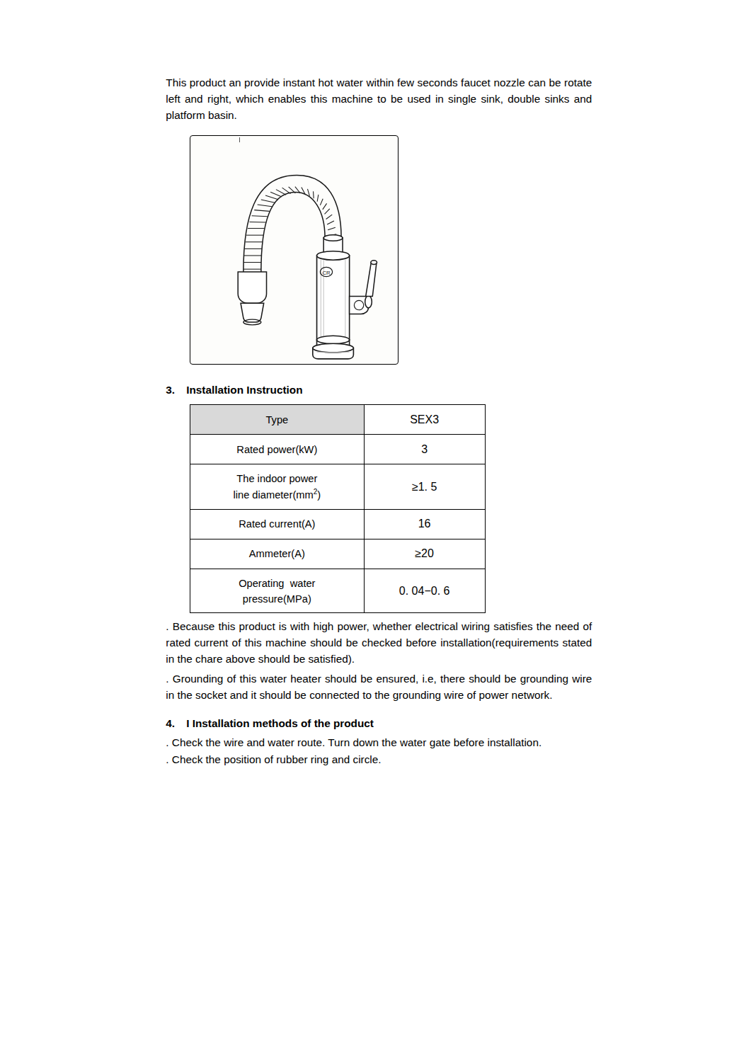This product an provide instant hot water within few seconds faucet nozzle can be rotate left and right, which enables this machine to be used in single sink, double sinks and platform basin.
CR
3. Installation Instruction
| Type | SEX3 |
| Rated power(kW) | 3 |
| The indoor power line diameter(mm 2 ) | ≥1. 5 |
| Rated current(A) | 16 |
| Ammeter(A) | ≥20 |
| Operating water pressure(MPa) | 0. 04−0. 6 |
. Because this product is with high power, whether electrical wiring satisfies the need of rated current of this machine should be checked before installation(requirements stated in the chare above should be satisfied).
. Grounding of this water heater should be ensured, i.e, there should be grounding wire in the socket and it should be connected to the grounding wire of power network.
4. I Installation methods of the product
. Check the wire and water route. Turn down the water gate before installation.
. Check the position of rubber ring and circle.